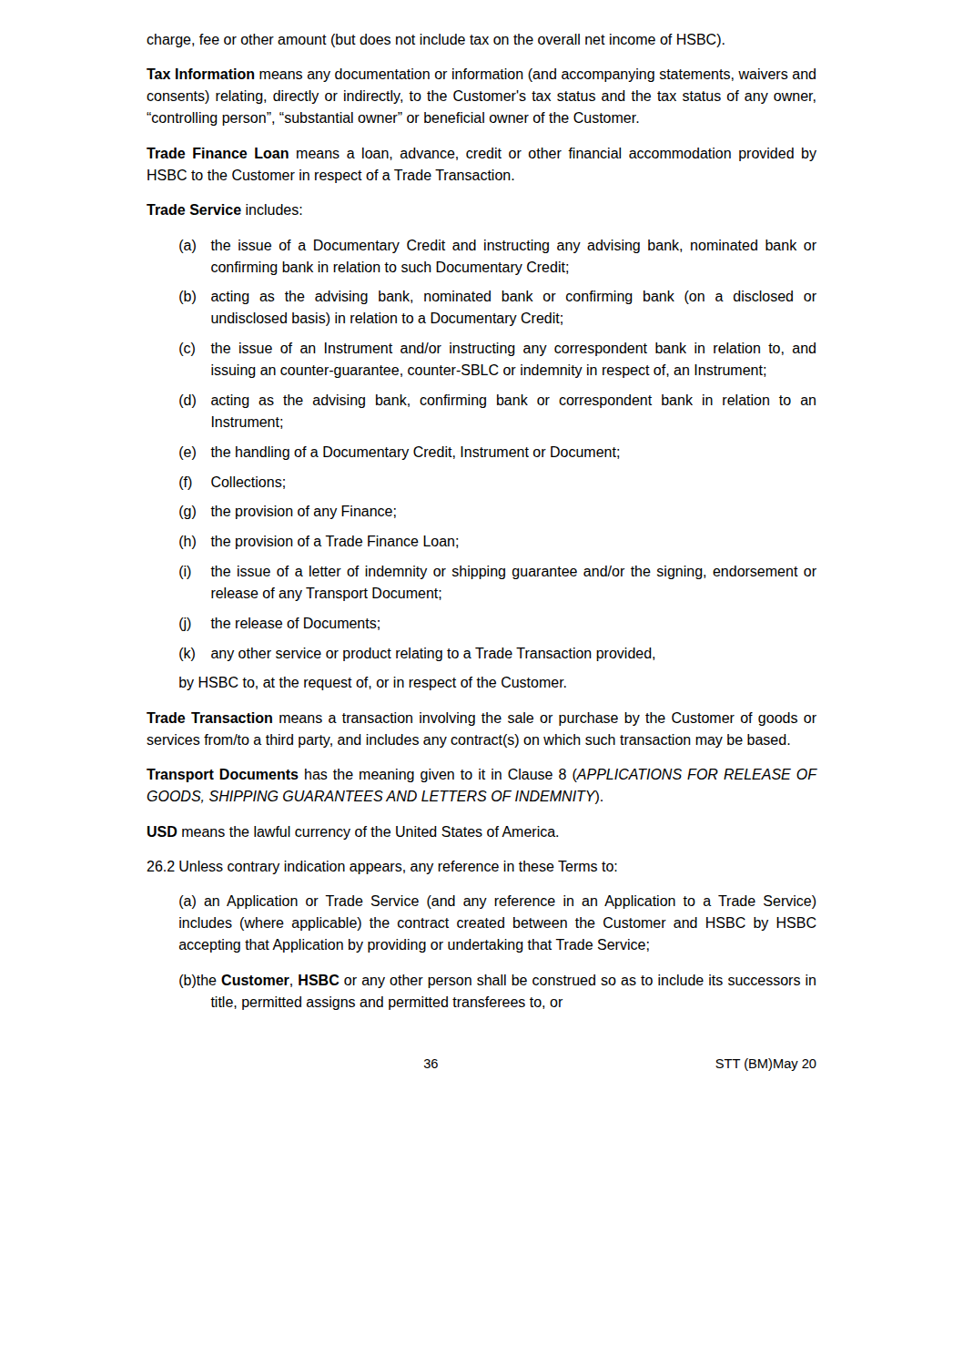charge, fee or other amount (but does not include tax on the overall net income of HSBC).
Tax Information means any documentation or information (and accompanying statements, waivers and consents) relating, directly or indirectly, to the Customer's tax status and the tax status of any owner, “controlling person”, “substantial owner” or beneficial owner of the Customer.
Trade Finance Loan means a loan, advance, credit or other financial accommodation provided by HSBC to the Customer in respect of a Trade Transaction.
Trade Service includes:
(a) the issue of a Documentary Credit and instructing any advising bank, nominated bank or confirming bank in relation to such Documentary Credit;
(b) acting as the advising bank, nominated bank or confirming bank (on a disclosed or undisclosed basis) in relation to a Documentary Credit;
(c) the issue of an Instrument and/or instructing any correspondent bank in relation to, and issuing an counter-guarantee, counter-SBLC or indemnity in respect of, an Instrument;
(d) acting as the advising bank, confirming bank or correspondent bank in relation to an Instrument;
(e) the handling of a Documentary Credit, Instrument or Document;
(f) Collections;
(g) the provision of any Finance;
(h) the provision of a Trade Finance Loan;
(i) the issue of a letter of indemnity or shipping guarantee and/or the signing, endorsement or release of any Transport Document;
(j) the release of Documents;
(k) any other service or product relating to a Trade Transaction provided,
by HSBC to, at the request of, or in respect of the Customer.
Trade Transaction means a transaction involving the sale or purchase by the Customer of goods or services from/to a third party, and includes any contract(s) on which such transaction may be based.
Transport Documents has the meaning given to it in Clause 8 (APPLICATIONS FOR RELEASE OF GOODS, SHIPPING GUARANTEES AND LETTERS OF INDEMNITY).
USD means the lawful currency of the United States of America.
26.2 Unless contrary indication appears, any reference in these Terms to:
(a) an Application or Trade Service (and any reference in an Application to a Trade Service) includes (where applicable) the contract created between the Customer and HSBC by HSBC accepting that Application by providing or undertaking that Trade Service;
(b) the Customer, HSBC or any other person shall be construed so as to include its successors in title, permitted assigns and permitted transferees to, or
36 STT (BM)May 20